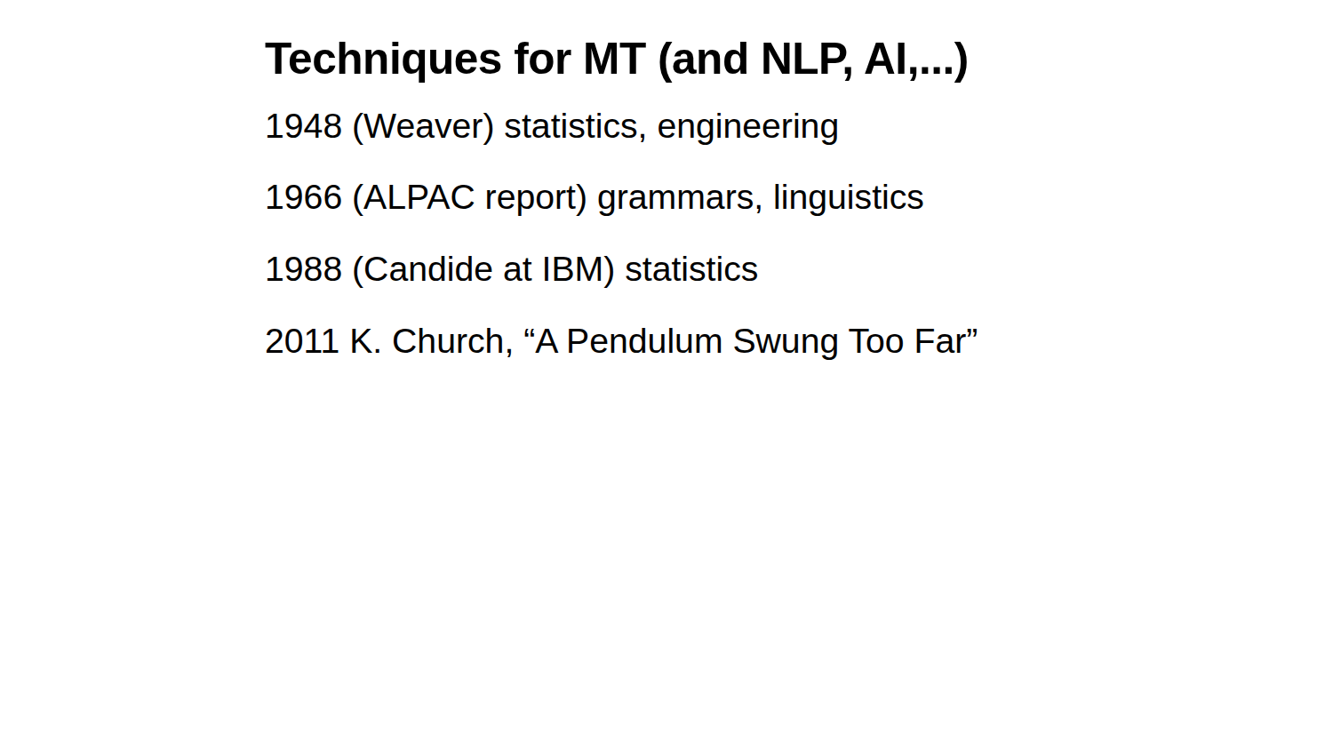Techniques for MT (and NLP, AI,...)
1948 (Weaver) statistics, engineering
1966 (ALPAC report) grammars, linguistics
1988 (Candide at IBM) statistics
2011 K. Church, “A Pendulum Swung Too Far”